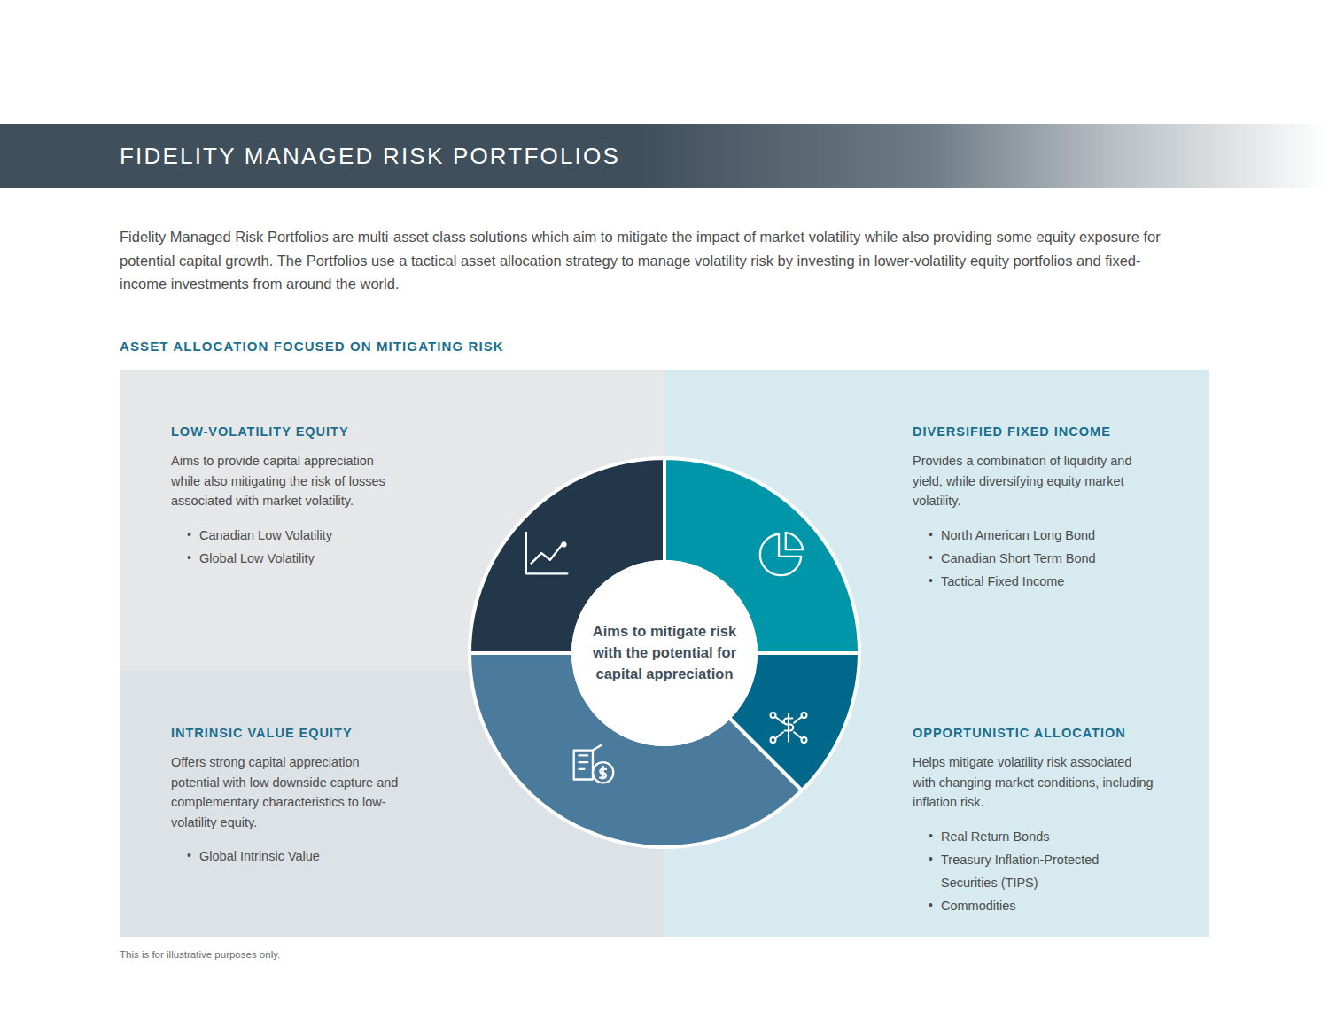Fidelity Managed Risk Portfolios
Fidelity Managed Risk Portfolios are multi-asset class solutions which aim to mitigate the impact of market volatility while also providing some equity exposure for potential capital growth. The Portfolios use a tactical asset allocation strategy to manage volatility risk by investing in lower-volatility equity portfolios and fixed-income investments from around the world.
Asset allocation focused on mitigating risk
Low-Volatility Equity
Aims to provide capital appreciation while also mitigating the risk of losses associated with market volatility.
Canadian Low Volatility
Global Low Volatility
Diversified Fixed Income
Provides a combination of liquidity and yield, while diversifying equity market volatility.
North American Long Bond
Canadian Short Term Bond
Tactical Fixed Income
Intrinsic Value Equity
Offers strong capital appreciation potential with low downside capture and complementary characteristics to low-volatility equity.
Global Intrinsic Value
Opportunistic Allocation
Helps mitigate volatility risk associated with changing market conditions, including inflation risk.
Real Return Bonds
Treasury Inflation-Protected Securities (TIPS)
Commodities
Asset allocation donut
Aims to mitigate risk with the potential for capital appreciation
This is for illustrative purposes only.